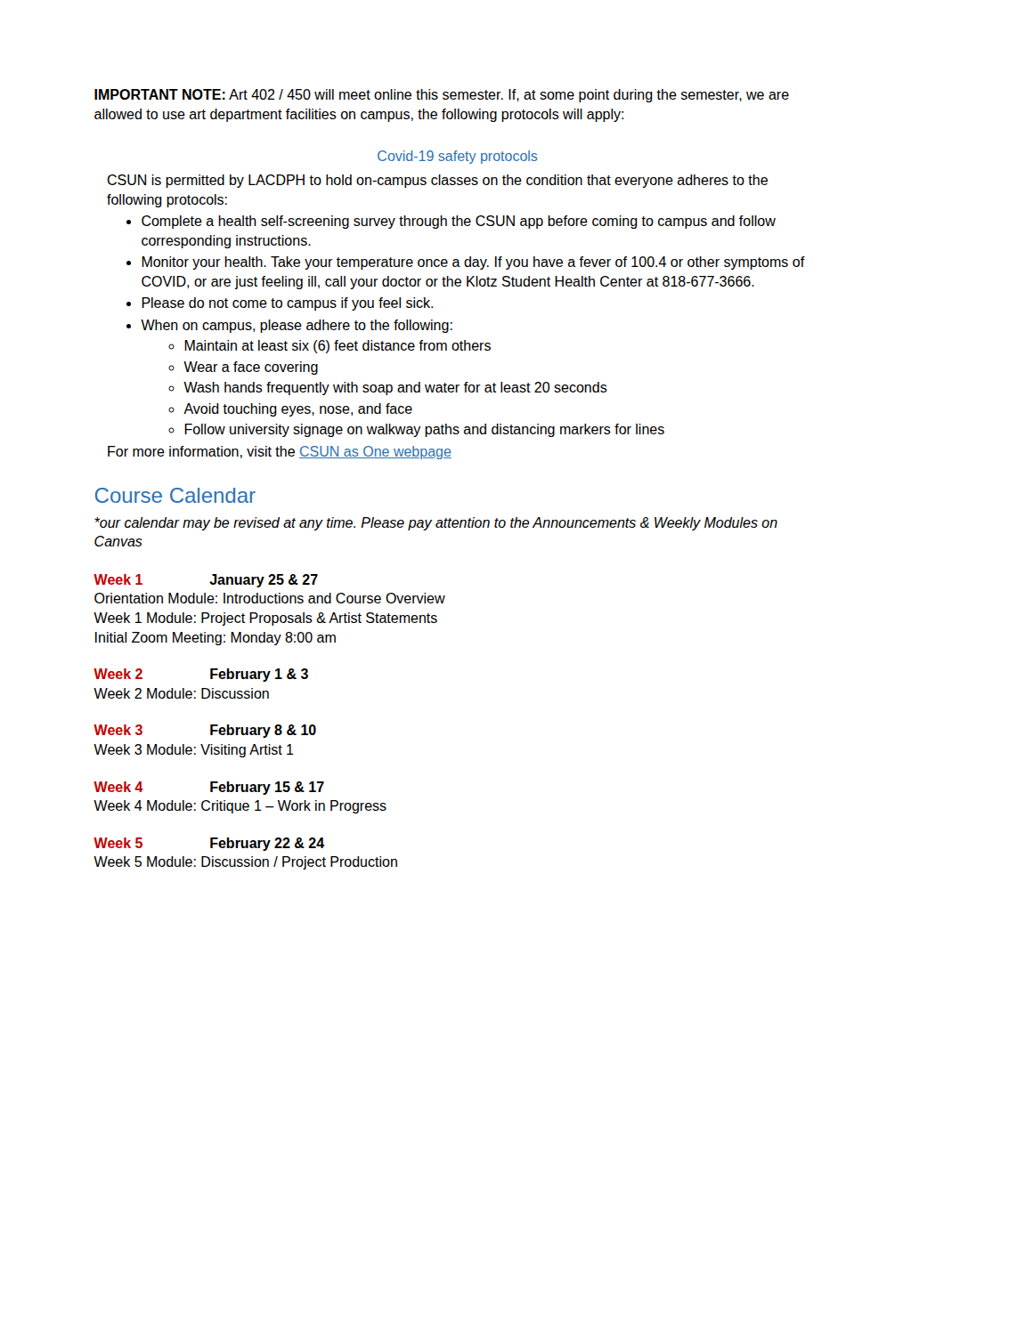IMPORTANT NOTE: Art 402 / 450 will meet online this semester. If, at some point during the semester, we are allowed to use art department facilities on campus, the following protocols will apply:
Covid-19 safety protocols
CSUN is permitted by LACDPH to hold on-campus classes on the condition that everyone adheres to the following protocols:
Complete a health self-screening survey through the CSUN app before coming to campus and follow corresponding instructions.
Monitor your health. Take your temperature once a day. If you have a fever of 100.4 or other symptoms of COVID, or are just feeling ill, call your doctor or the Klotz Student Health Center at 818-677-3666.
Please do not come to campus if you feel sick.
When on campus, please adhere to the following:
Maintain at least six (6) feet distance from others
Wear a face covering
Wash hands frequently with soap and water for at least 20 seconds
Avoid touching eyes, nose, and face
Follow university signage on walkway paths and distancing markers for lines
For more information, visit the CSUN as One webpage
Course Calendar
*our calendar may be revised at any time. Please pay attention to the Announcements & Weekly Modules on Canvas
Week 1 January 25 & 27
Orientation Module: Introductions and Course Overview
Week 1 Module: Project Proposals & Artist Statements
Initial Zoom Meeting: Monday 8:00 am
Week 2 February 1 & 3
Week 2 Module: Discussion
Week 3 February 8 & 10
Week 3 Module: Visiting Artist 1
Week 4 February 15 & 17
Week 4 Module: Critique 1 – Work in Progress
Week 5 February 22 & 24
Week 5 Module: Discussion / Project Production